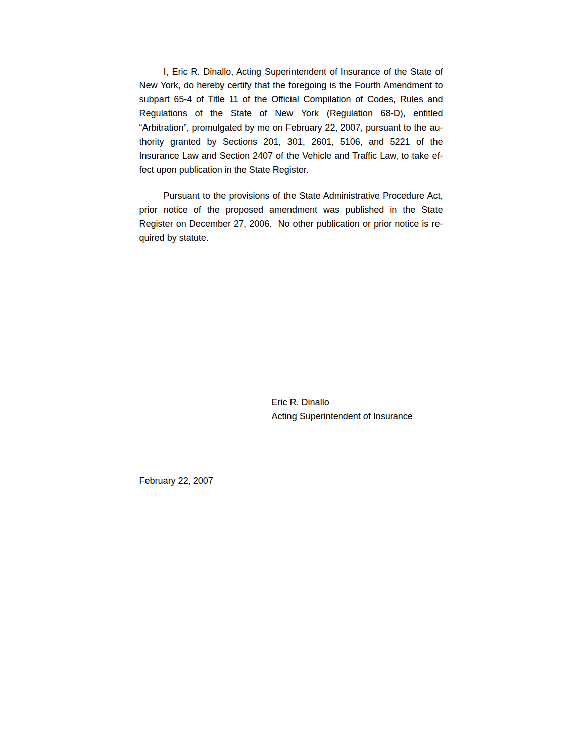I, Eric R. Dinallo, Acting Superintendent of Insurance of the State of New York, do hereby certify that the foregoing is the Fourth Amendment to subpart 65-4 of Title 11 of the Official Compilation of Codes, Rules and Regulations of the State of New York (Regulation 68-D), entitled “Arbitration”, promulgated by me on February 22, 2007, pursuant to the authority granted by Sections 201, 301, 2601, 5106, and 5221 of the Insurance Law and Section 2407 of the Vehicle and Traffic Law, to take effect upon publication in the State Register.
Pursuant to the provisions of the State Administrative Procedure Act, prior notice of the proposed amendment was published in the State Register on December 27, 2006. No other publication or prior notice is required by statute.
Eric R. Dinallo
Acting Superintendent of Insurance
February 22, 2007